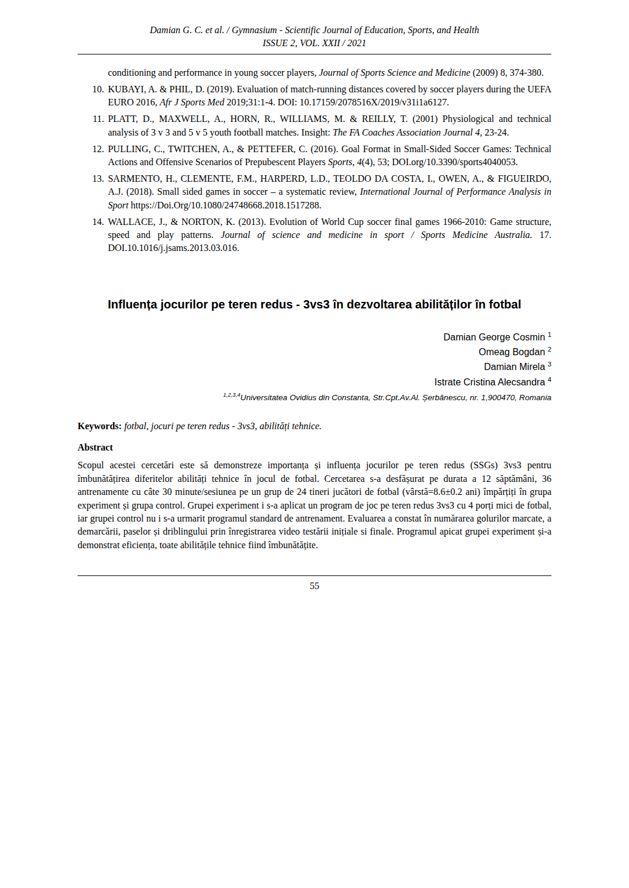Damian G. C. et al. / Gymnasium - Scientific Journal of Education, Sports, and Health
ISSUE 2, VOL. XXII / 2021
conditioning and performance in young soccer players, Journal of Sports Science and Medicine (2009) 8, 374-380.
KUBAYI, A. & PHIL, D. (2019). Evaluation of match-running distances covered by soccer players during the UEFA EURO 2016, Afr J Sports Med 2019;31:1-4. DOI: 10.17159/2078516X/2019/v31i1a6127.
PLATT, D., MAXWELL, A., HORN, R., WILLIAMS, M. & REILLY, T. (2001) Physiological and technical analysis of 3 v 3 and 5 v 5 youth football matches. Insight: The FA Coaches Association Journal 4, 23-24.
PULLING, C., TWITCHEN, A., & PETTEFER, C. (2016). Goal Format in Small-Sided Soccer Games: Technical Actions and Offensive Scenarios of Prepubescent Players Sports, 4(4), 53; DOI.org/10.3390/sports4040053.
SARMENTO, H., CLEMENTE, F.M., HARPERD, L.D., TEOLDO DA COSTA, I., OWEN, A., & FIGUEIRDO, A.J. (2018). Small sided games in soccer – a systematic review, International Journal of Performance Analysis in Sport https://Doi.Org/10.1080/24748668.2018.1517288.
WALLACE, J., & NORTON, K. (2013). Evolution of World Cup soccer final games 1966-2010: Game structure, speed and play patterns. Journal of science and medicine in sport / Sports Medicine Australia. 17. DOI.10.1016/j.jsams.2013.03.016.
Influența jocurilor pe teren redus - 3vs3 în dezvoltarea abilităților în fotbal
Damian George Cosmin 1 Omeag Bogdan 2 Damian Mirela 3 Istrate Cristina Alecsandra 4
1,2,3,4Universitatea Ovidius din Constanta, Str.Cpt.Av.Al. Șerbănescu, nr. 1,900470, Romania
Keywords: fotbal, jocuri pe teren redus - 3vs3, abilități tehnice.
Abstract
Scopul acestei cercetări este să demonstreze importanța și influența jocurilor pe teren redus (SSGs) 3vs3 pentru îmbunătățirea diferitelor abilități tehnice în jocul de fotbal. Cercetarea s-a desfășurat pe durata a 12 săptămâni, 36 antrenamente cu câte 30 minute/sesiunea pe un grup de 24 tineri jucători de fotbal (vârstă=8.6±0.2 ani) împărțiți în grupa experiment și grupa control. Grupei experiment i s-a aplicat un program de joc pe teren redus 3vs3 cu 4 porți mici de fotbal, iar grupei control nu i s-a urmarit programul standard de antrenament. Evaluarea a constat în numărarea golurilor marcate, a demarcării, paselor și driblingului prin înregistrarea video testării inițiale si finale. Programul apicat grupei experiment și-a demonstrat eficiența, toate abilitățile tehnice fiind îmbunătățite.
55